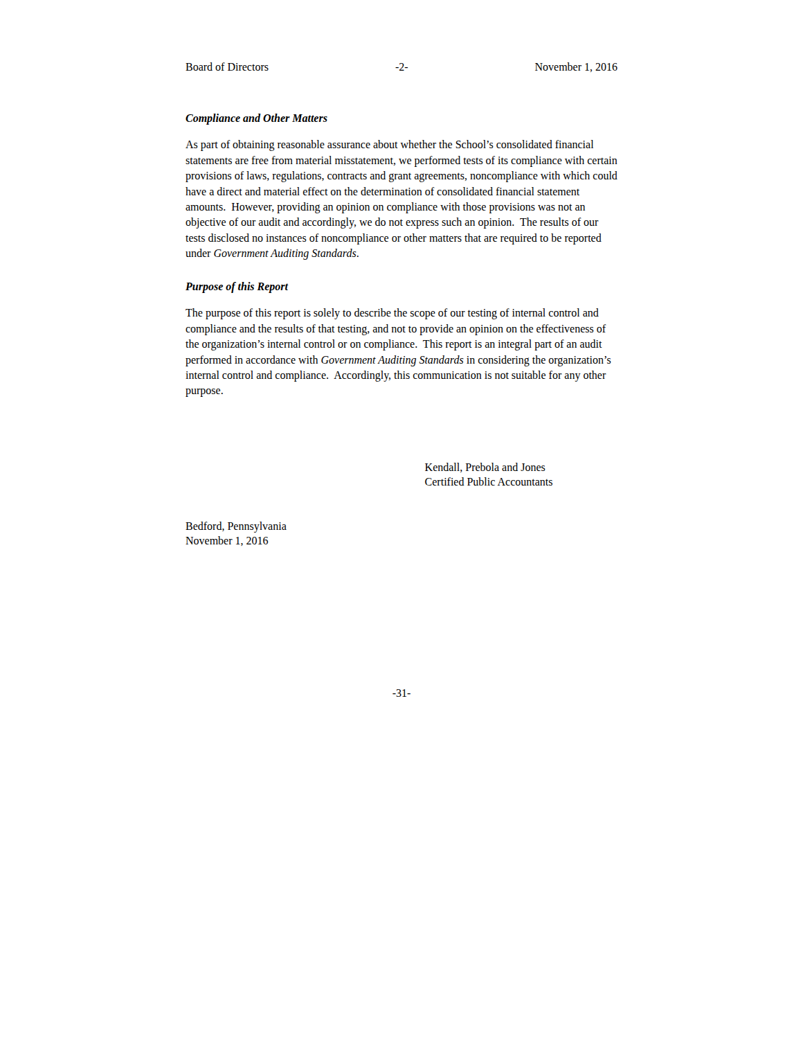Board of Directors
-2-
November 1, 2016
Compliance and Other Matters
As part of obtaining reasonable assurance about whether the School’s consolidated financial statements are free from material misstatement, we performed tests of its compliance with certain provisions of laws, regulations, contracts and grant agreements, noncompliance with which could have a direct and material effect on the determination of consolidated financial statement amounts. However, providing an opinion on compliance with those provisions was not an objective of our audit and accordingly, we do not express such an opinion. The results of our tests disclosed no instances of noncompliance or other matters that are required to be reported under Government Auditing Standards.
Purpose of this Report
The purpose of this report is solely to describe the scope of our testing of internal control and compliance and the results of that testing, and not to provide an opinion on the effectiveness of the organization’s internal control or on compliance. This report is an integral part of an audit performed in accordance with Government Auditing Standards in considering the organization’s internal control and compliance. Accordingly, this communication is not suitable for any other purpose.
Kendall, Prebola and Jones
Certified Public Accountants
Bedford, Pennsylvania
November 1, 2016
-31-